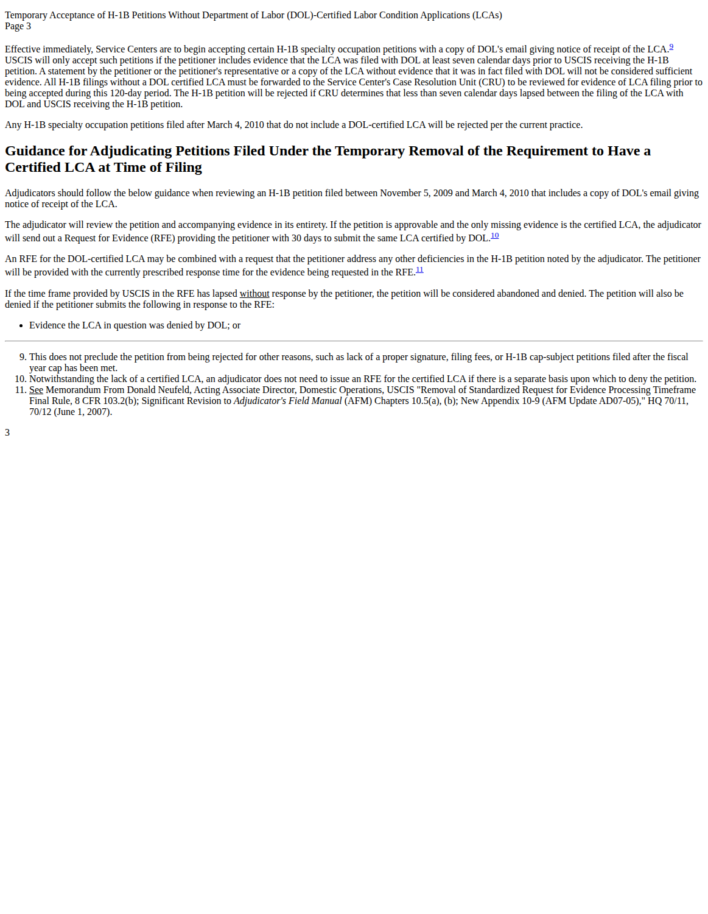Temporary Acceptance of H-1B Petitions Without Department of Labor (DOL)-Certified Labor Condition Applications (LCAs)
Page 3
Effective immediately, Service Centers are to begin accepting certain H-1B specialty occupation petitions with a copy of DOL's email giving notice of receipt of the LCA.9 USCIS will only accept such petitions if the petitioner includes evidence that the LCA was filed with DOL at least seven calendar days prior to USCIS receiving the H-1B petition. A statement by the petitioner or the petitioner's representative or a copy of the LCA without evidence that it was in fact filed with DOL will not be considered sufficient evidence. All H-1B filings without a DOL certified LCA must be forwarded to the Service Center's Case Resolution Unit (CRU) to be reviewed for evidence of LCA filing prior to being accepted during this 120-day period. The H-1B petition will be rejected if CRU determines that less than seven calendar days lapsed between the filing of the LCA with DOL and USCIS receiving the H-1B petition.
Any H-1B specialty occupation petitions filed after March 4, 2010 that do not include a DOL-certified LCA will be rejected per the current practice.
Guidance for Adjudicating Petitions Filed Under the Temporary Removal of the Requirement to Have a Certified LCA at Time of Filing
Adjudicators should follow the below guidance when reviewing an H-1B petition filed between November 5, 2009 and March 4, 2010 that includes a copy of DOL's email giving notice of receipt of the LCA.
The adjudicator will review the petition and accompanying evidence in its entirety. If the petition is approvable and the only missing evidence is the certified LCA, the adjudicator will send out a Request for Evidence (RFE) providing the petitioner with 30 days to submit the same LCA certified by DOL.10
An RFE for the DOL-certified LCA may be combined with a request that the petitioner address any other deficiencies in the H-1B petition noted by the adjudicator. The petitioner will be provided with the currently prescribed response time for the evidence being requested in the RFE.11
If the time frame provided by USCIS in the RFE has lapsed without response by the petitioner, the petition will be considered abandoned and denied. The petition will also be denied if the petitioner submits the following in response to the RFE:
Evidence the LCA in question was denied by DOL; or
This does not preclude the petition from being rejected for other reasons, such as lack of a proper signature, filing fees, or H-1B cap-subject petitions filed after the fiscal year cap has been met.
Notwithstanding the lack of a certified LCA, an adjudicator does not need to issue an RFE for the certified LCA if there is a separate basis upon which to deny the petition.
See Memorandum From Donald Neufeld, Acting Associate Director, Domestic Operations, USCIS "Removal of Standardized Request for Evidence Processing Timeframe Final Rule, 8 CFR 103.2(b); Significant Revision to Adjudicator's Field Manual (AFM) Chapters 10.5(a), (b); New Appendix 10-9 (AFM Update AD07-05)," HQ 70/11, 70/12 (June 1, 2007).
3